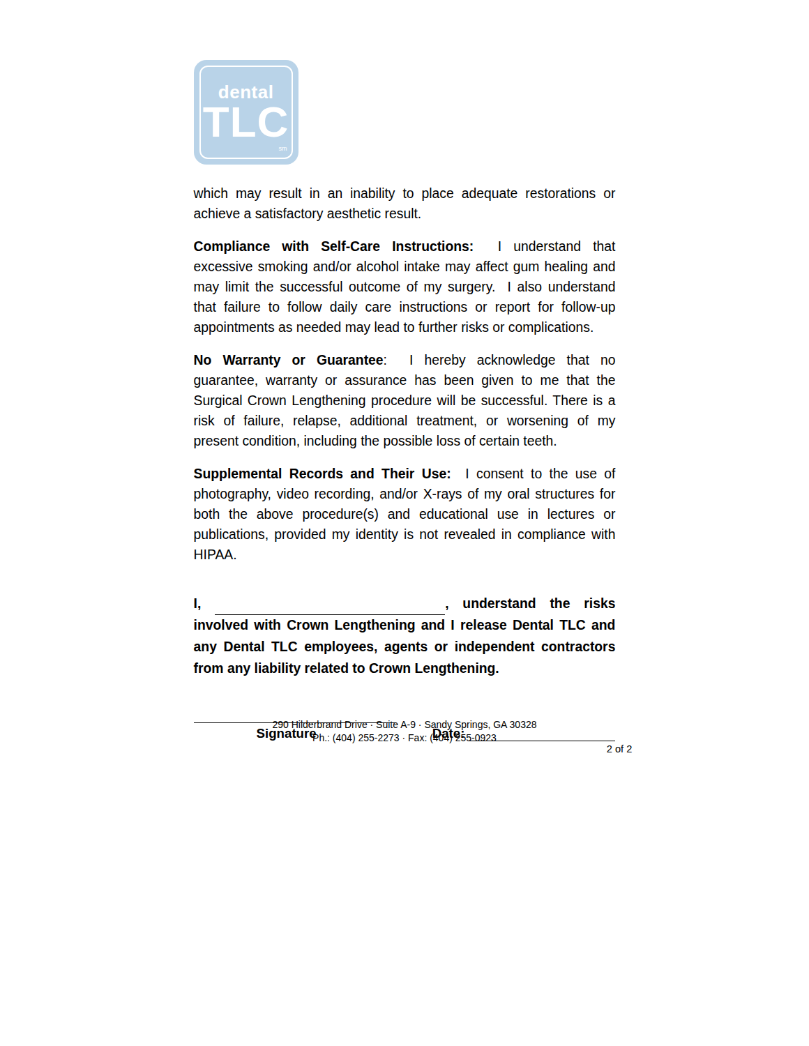dental
TLC
sm
which may result in an inability to place adequate restorations or achieve a satisfactory aesthetic result.
Compliance with Self-Care Instructions: I understand that excessive smoking and/or alcohol intake may affect gum healing and may limit the successful outcome of my surgery. I also understand that failure to follow daily care instructions or report for follow-up appointments as needed may lead to further risks or complications.
No Warranty or Guarantee: I hereby acknowledge that no guarantee, warranty or assurance has been given to me that the Surgical Crown Lengthening procedure will be successful. There is a risk of failure, relapse, additional treatment, or worsening of my present condition, including the possible loss of certain teeth.
Supplemental Records and Their Use: I consent to the use of photography, video recording, and/or X-rays of my oral structures for both the above procedure(s) and educational use in lectures or publications, provided my identity is not revealed in compliance with HIPAA.
I, , understand the risks involved with Crown Lengthening and I release Dental TLC and any Dental TLC employees, agents or independent contractors from any liability related to Crown Lengthening.
Signature
Date:
290 Hilderbrand Drive · Suite A-9 · Sandy Springs, GA 30328
Ph.: (404) 255-2273 · Fax: (404) 255-0923
2 of 2